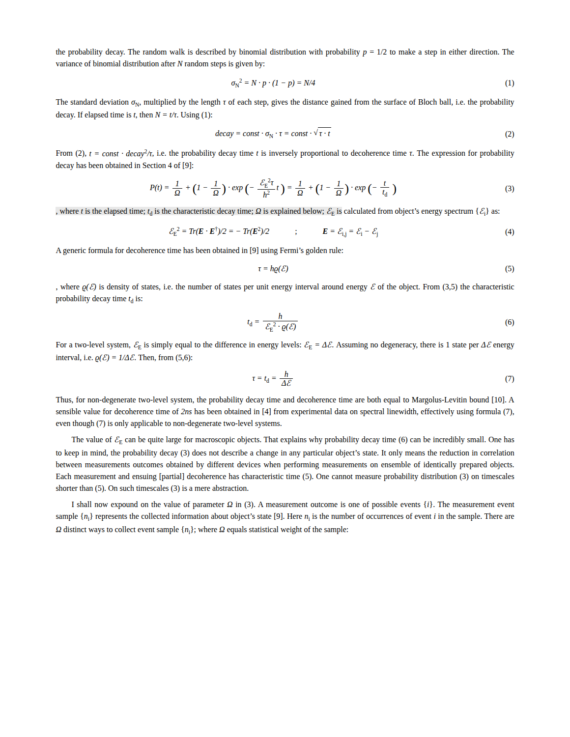the probability decay. The random walk is described by binomial distribution with probability p = 1/2 to make a step in either direction. The variance of binomial distribution after N random steps is given by:
σN2 = N · p · (1 − p) = N/4
(1)
The standard deviation σN, multiplied by the length τ of each step, gives the distance gained from the surface of Bloch ball, i.e. the probability decay. If elapsed time is t, then N = t/τ. Using (1):
decay = const · σN · τ = const · τ · t
(2)
From (2), t = const · decay2/τ, i.e. the probability decay time t is inversely proportional to decoherence time τ. The expression for probability decay has been obtained in Section 4 of [9]:
P(t) = 1 Ω + (1 − 1 Ω) · exp (− ℰE2τ h2t ) = 1 Ω + (1 − 1 Ω) · exp (− ttd )
(3)
, where t is the elapsed time; td is the characteristic decay time; Ω is explained below; ℰE is calculated from object’s energy spectrum {ℰi} as:
ℰE2 = Tr(E · E†)/2 = − Tr(E2)/2 ; E = ℰi,j = ℰi − ℰj
(4)
A generic formula for decoherence time has been obtained in [9] using Fermi’s golden rule:
τ = hϱ(ℰ)
(5)
, where ϱ(ℰ) is density of states, i.e. the number of states per unit energy interval around energy ℰ of the object. From (3,5) the characteristic probability decay time td is:
td = hℰE2 · ϱ(ℰ)
(6)
For a two-level system, ℰE is simply equal to the difference in energy levels: ℰE = Δℰ. Assuming no degeneracy, there is 1 state per Δℰ energy interval, i.e. ϱ(ℰ) = 1/Δℰ. Then, from (5,6):
τ = td = hΔℰ
(7)
Thus, for non-degenerate two-level system, the probability decay time and decoherence time are both equal to Margolus-Levitin bound [10]. A sensible value for decoherence time of 2ns has been obtained in [4] from experimental data on spectral linewidth, effectively using formula (7), even though (7) is only applicable to non-degenerate two-level systems.
The value of ℰE can be quite large for macroscopic objects. That explains why probability decay time (6) can be incredibly small. One has to keep in mind, the probability decay (3) does not describe a change in any particular object’s state. It only means the reduction in correlation between measurements outcomes obtained by different devices when performing measurements on ensemble of identically prepared objects. Each measurement and ensuing [partial] decoherence has characteristic time (5). One cannot measure probability distribution (3) on timescales shorter than (5). On such timescales (3) is a mere abstraction.
I shall now expound on the value of parameter Ω in (3). A measurement outcome is one of possible events {i}. The measurement event sample {ni} represents the collected information about object’s state [9]. Here ni is the number of occurrences of event i in the sample. There are Ω distinct ways to collect event sample {ni}; where Ω equals statistical weight of the sample: